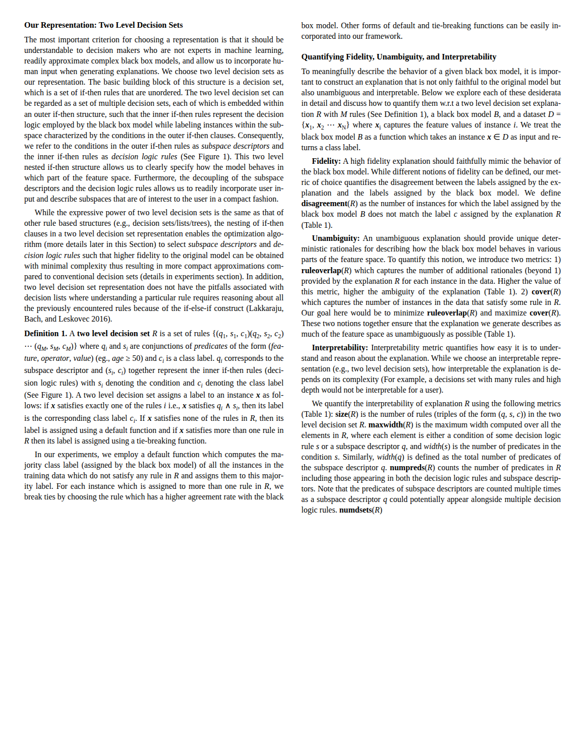Our Representation: Two Level Decision Sets
The most important criterion for choosing a representation is that it should be understandable to decision makers who are not experts in machine learning, readily approximate complex black box models, and allow us to incorporate human input when generating explanations. We choose two level decision sets as our representation. The basic building block of this structure is a decision set, which is a set of if-then rules that are unordered. The two level decision set can be regarded as a set of multiple decision sets, each of which is embedded within an outer if-then structure, such that the inner if-then rules represent the decision logic employed by the black box model while labeling instances within the subspace characterized by the conditions in the outer if-then clauses. Consequently, we refer to the conditions in the outer if-then rules as subspace descriptors and the inner if-then rules as decision logic rules (See Figure 1). This two level nested if-then structure allows us to clearly specify how the model behaves in which part of the feature space. Furthermore, the decoupling of the subspace descriptors and the decision logic rules allows us to readily incorporate user input and describe subspaces that are of interest to the user in a compact fashion.
While the expressive power of two level decision sets is the same as that of other rule based structures (e.g., decision sets/lists/trees), the nesting of if-then clauses in a two level decision set representation enables the optimization algorithm (more details later in this Section) to select subspace descriptors and decision logic rules such that higher fidelity to the original model can be obtained with minimal complexity thus resulting in more compact approximations compared to conventional decision sets (details in experiments section). In addition, two level decision set representation does not have the pitfalls associated with decision lists where understanding a particular rule requires reasoning about all the previously encountered rules because of the if-else-if construct (Lakkaraju, Bach, and Leskovec 2016).
Definition 1. A two level decision set R is a set of rules {(q1, s1, c1)(q2, s2, c2) ⋯ (qM, sM, cM)} where qi and si are conjunctions of predicates of the form (feature, operator, value) (eg., age ≥ 50) and ci is a class label. qi corresponds to the subspace descriptor and (si, ci) together represent the inner if-then rules (decision logic rules) with si denoting the condition and ci denoting the class label (See Figure 1). A two level decision set assigns a label to an instance x as follows: if x satisfies exactly one of the rules i i.e., x satisfies qi ∧ si, then its label is the corresponding class label ci. If x satisfies none of the rules in R, then its label is assigned using a default function and if x satisfies more than one rule in R then its label is assigned using a tie-breaking function.
In our experiments, we employ a default function which computes the majority class label (assigned by the black box model) of all the instances in the training data which do not satisfy any rule in R and assigns them to this majority label. For each instance which is assigned to more than one rule in R, we break ties by choosing the rule which has a higher agreement rate with the black box model. Other forms of default and tie-breaking functions can be easily incorporated into our framework.
Quantifying Fidelity, Unambiguity, and Interpretability
To meaningfully describe the behavior of a given black box model, it is important to construct an explanation that is not only faithful to the original model but also unambiguous and interpretable. Below we explore each of these desiderata in detail and discuss how to quantify them w.r.t a two level decision set explanation R with M rules (See Definition 1), a black box model B, and a dataset D = {x1, x2 ⋯ xN} where xi captures the feature values of instance i. We treat the black box model B as a function which takes an instance x ∈ D as input and returns a class label.
Fidelity: A high fidelity explanation should faithfully mimic the behavior of the black box model. While different notions of fidelity can be defined, our metric of choice quantifies the disagreement between the labels assigned by the explanation and the labels assigned by the black box model. We define disagreement(R) as the number of instances for which the label assigned by the black box model B does not match the label c assigned by the explanation R (Table 1).
Unambiguity: An unambiguous explanation should provide unique deterministic rationales for describing how the black box model behaves in various parts of the feature space. To quantify this notion, we introduce two metrics: 1) ruleoverlap(R) which captures the number of additional rationales (beyond 1) provided by the explanation R for each instance in the data. Higher the value of this metric, higher the ambiguity of the explanation (Table 1). 2) cover(R) which captures the number of instances in the data that satisfy some rule in R. Our goal here would be to minimize ruleoverlap(R) and maximize cover(R). These two notions together ensure that the explanation we generate describes as much of the feature space as unambiguously as possible (Table 1).
Interpretability: Interpretability metric quantifies how easy it is to understand and reason about the explanation. While we choose an interpretable representation (e.g., two level decision sets), how interpretable the explanation is depends on its complexity (For example, a decisions set with many rules and high depth would not be interpretable for a user).
We quantify the interpretability of explanation R using the following metrics (Table 1): size(R) is the number of rules (triples of the form (q, s, c)) in the two level decision set R. maxwidth(R) is the maximum width computed over all the elements in R, where each element is either a condition of some decision logic rule s or a subspace descriptor q, and width(s) is the number of predicates in the condition s. Similarly, width(q) is defined as the total number of predicates of the subspace descriptor q. numpreds(R) counts the number of predicates in R including those appearing in both the decision logic rules and subspace descriptors. Note that the predicates of subspace descriptors are counted multiple times as a subspace descriptor q could potentially appear alongside multiple decision logic rules. numdsets(R)